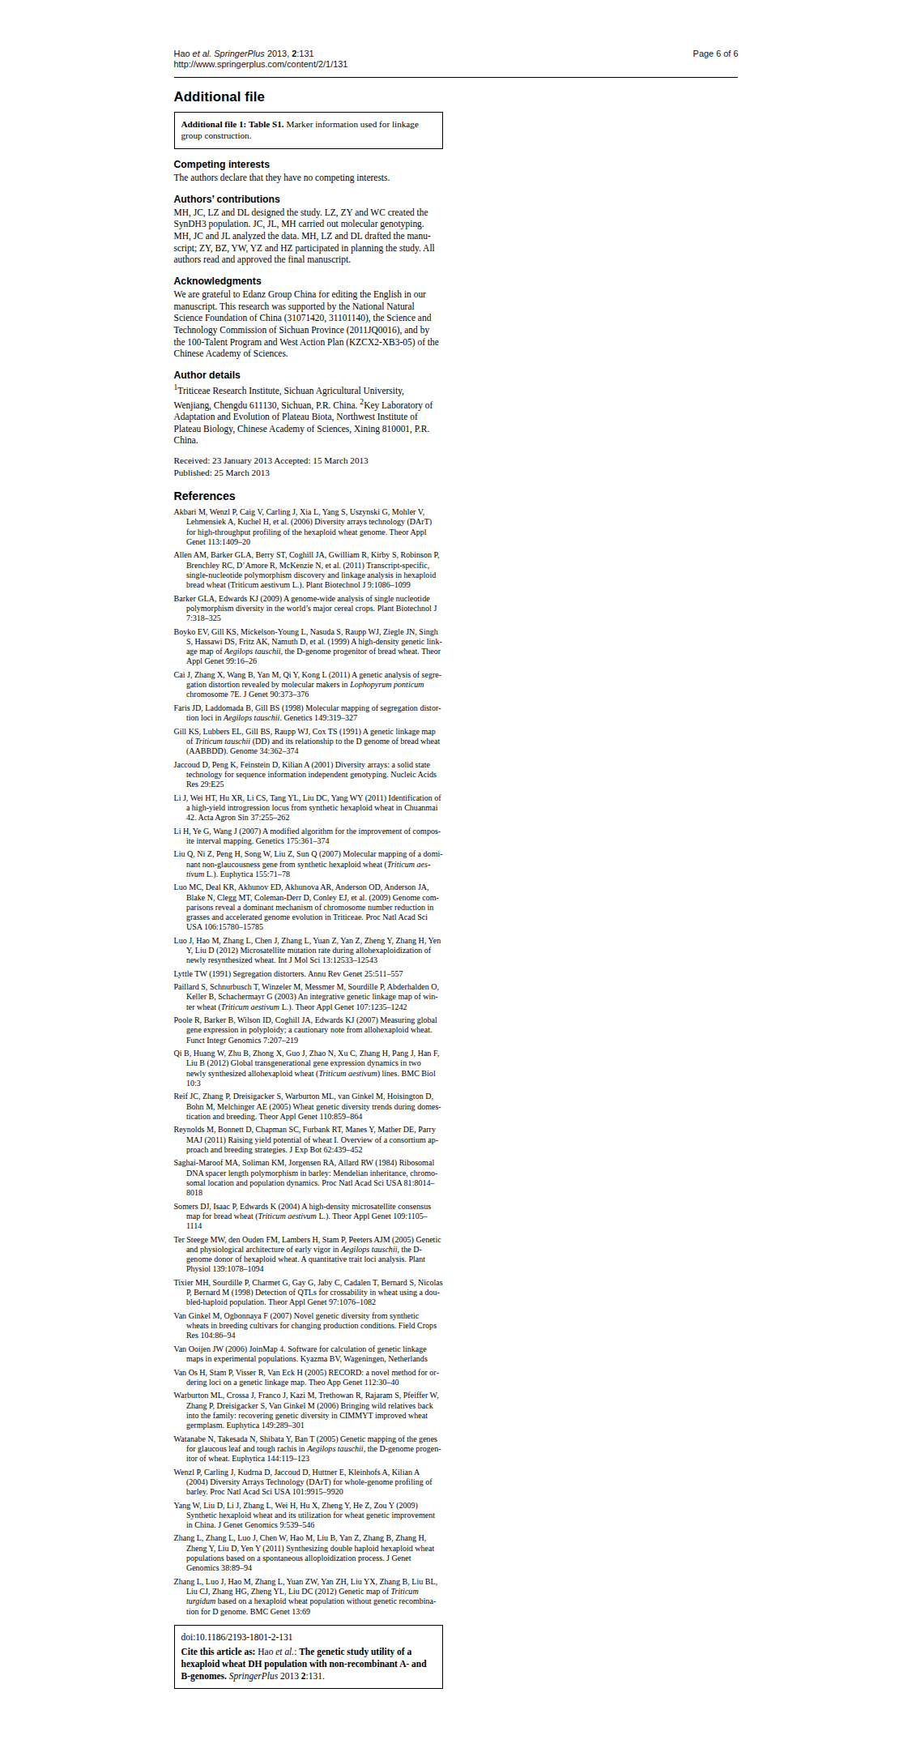Hao et al. SpringerPlus 2013, 2:131
http://www.springerplus.com/content/2/1/131
Page 6 of 6
Additional file
Additional file 1: Table S1. Marker information used for linkage group construction.
Competing interests
The authors declare that they have no competing interests.
Authors’ contributions
MH, JC, LZ and DL designed the study. LZ, ZY and WC created the SynDH3 population. JC, JL, MH carried out molecular genotyping. MH, JC and JL analyzed the data. MH, LZ and DL drafted the manuscript; ZY, BZ, YW, YZ and HZ participated in planning the study. All authors read and approved the final manuscript.
Acknowledgments
We are grateful to Edanz Group China for editing the English in our manuscript. This research was supported by the National Natural Science Foundation of China (31071420, 31101140), the Science and Technology Commission of Sichuan Province (2011JQ0016), and by the 100-Talent Program and West Action Plan (KZCX2-XB3-05) of the Chinese Academy of Sciences.
Author details
1Triticeae Research Institute, Sichuan Agricultural University, Wenjiang, Chengdu 611130, Sichuan, P.R. China. 2Key Laboratory of Adaptation and Evolution of Plateau Biota, Northwest Institute of Plateau Biology, Chinese Academy of Sciences, Xining 810001, P.R. China.
Received: 23 January 2013 Accepted: 15 March 2013
Published: 25 March 2013
References
Akbari M, Wenzl P, Caig V, Carling J, Xia L, Yang S, Uszynski G, Mohler V, Lehmensiek A, Kuchel H, et al. (2006) Diversity arrays technology (DArT) for high-throughput profiling of the hexaploid wheat genome. Theor Appl Genet 113:1409–20
Allen AM, Barker GLA, Berry ST, Coghill JA, Gwilliam R, Kirby S, Robinson P, Brenchley RC, D’Amore R, McKenzie N, et al. (2011) Transcript-specific, single-nucleotide polymorphism discovery and linkage analysis in hexaploid bread wheat (Triticum aestivum L.). Plant Biotechnol J 9:1086–1099
Barker GLA, Edwards KJ (2009) A genome-wide analysis of single nucleotide polymorphism diversity in the world’s major cereal crops. Plant Biotechnol J 7:318–325
Boyko EV, Gill KS, Mickelson-Young L, Nasuda S, Raupp WJ, Ziegle JN, Singh S, Hassawi DS, Fritz AK, Namuth D, et al. (1999) A high-density genetic linkage map of Aegilops tauschii, the D-genome progenitor of bread wheat. Theor Appl Genet 99:16–26
Cai J, Zhang X, Wang B, Yan M, Qi Y, Kong L (2011) A genetic analysis of segregation distortion revealed by molecular makers in Lophopyrum ponticum chromosome 7E. J Genet 90:373–376
Faris JD, Laddomada B, Gill BS (1998) Molecular mapping of segregation distortion loci in Aegilops tauschii. Genetics 149:319–327
Gill KS, Lubbers EL, Gill BS, Raupp WJ, Cox TS (1991) A genetic linkage map of Triticum tauschii (DD) and its relationship to the D genome of bread wheat (AABBDD). Genome 34:362–374
Jaccoud D, Peng K, Feinstein D, Kilian A (2001) Diversity arrays: a solid state technology for sequence information independent genotyping. Nucleic Acids Res 29:E25
Li J, Wei HT, Hu XR, Li CS, Tang YL, Liu DC, Yang WY (2011) Identification of a high-yield introgression locus from synthetic hexaploid wheat in Chuanmai 42. Acta Agron Sin 37:255–262
Li H, Ye G, Wang J (2007) A modified algorithm for the improvement of composite interval mapping. Genetics 175:361–374
Liu Q, Ni Z, Peng H, Song W, Liu Z, Sun Q (2007) Molecular mapping of a dominant non-glaucousness gene from synthetic hexaploid wheat (Triticum aestivum L.). Euphytica 155:71–78
Luo MC, Deal KR, Akhunov ED, Akhunova AR, Anderson OD, Anderson JA, Blake N, Clegg MT, Coleman-Derr D, Conley EJ, et al. (2009) Genome comparisons reveal a dominant mechanism of chromosome number reduction in grasses and accelerated genome evolution in Triticeae. Proc Natl Acad Sci USA 106:15780–15785
Luo J, Hao M, Zhang L, Chen J, Zhang L, Yuan Z, Yan Z, Zheng Y, Zhang H, Yen Y, Liu D (2012) Microsatellite mutation rate during allohexaploidization of newly resynthesized wheat. Int J Mol Sci 13:12533–12543
Lyttle TW (1991) Segregation distorters. Annu Rev Genet 25:511–557
Paillard S, Schnurbusch T, Winzeler M, Messmer M, Sourdille P, Abderhalden O, Keller B, Schachermayr G (2003) An integrative genetic linkage map of winter wheat (Triticum aestivum L.). Theor Appl Genet 107:1235–1242
Poole R, Barker B, Wilson ID, Coghill JA, Edwards KJ (2007) Measuring global gene expression in polyploidy; a cautionary note from allohexaploid wheat. Funct Integr Genomics 7:207–219
Qi B, Huang W, Zhu B, Zhong X, Guo J, Zhao N, Xu C, Zhang H, Pang J, Han F, Liu B (2012) Global transgenerational gene expression dynamics in two newly synthesized allohexaploid wheat (Triticum aestivum) lines. BMC Biol 10:3
Reif JC, Zhang P, Dreisigacker S, Warburton ML, van Ginkel M, Hoisington D, Bohn M, Melchinger AE (2005) Wheat genetic diversity trends during domestication and breeding. Theor Appl Genet 110:859–864
Reynolds M, Bonnett D, Chapman SC, Furbank RT, Manes Y, Mather DE, Parry MAJ (2011) Raising yield potential of wheat I. Overview of a consortium approach and breeding strategies. J Exp Bot 62:439–452
Saghai-Maroof MA, Soliman KM, Jorgensen RA, Allard RW (1984) Ribosomal DNA spacer length polymorphism in barley: Mendelian inheritance, chromosomal location and population dynamics. Proc Natl Acad Sci USA 81:8014–8018
Somers DJ, Isaac P, Edwards K (2004) A high-density microsatellite consensus map for bread wheat (Triticum aestivum L.). Theor Appl Genet 109:1105–1114
Ter Steege MW, den Ouden FM, Lambers H, Stam P, Peeters AJM (2005) Genetic and physiological architecture of early vigor in Aegilops tauschii, the D-genome donor of hexaploid wheat. A quantitative trait loci analysis. Plant Physiol 139:1078–1094
Tixier MH, Sourdille P, Charmet G, Gay G, Jaby C, Cadalen T, Bernard S, Nicolas P, Bernard M (1998) Detection of QTLs for crossability in wheat using a doubled-haploid population. Theor Appl Genet 97:1076–1082
Van Ginkel M, Ogbonnaya F (2007) Novel genetic diversity from synthetic wheats in breeding cultivars for changing production conditions. Field Crops Res 104:86–94
Van Ooijen JW (2006) JoinMap 4. Software for calculation of genetic linkage maps in experimental populations. Kyazma BV, Wageningen, Netherlands
Van Os H, Stam P, Visser R, Van Eck H (2005) RECORD: a novel method for ordering loci on a genetic linkage map. Theo App Genet 112:30–40
Warburton ML, Crossa J, Franco J, Kazi M, Trethowan R, Rajaram S, Pfeiffer W, Zhang P, Dreisigacker S, Van Ginkel M (2006) Bringing wild relatives back into the family: recovering genetic diversity in CIMMYT improved wheat germplasm. Euphytica 149:289–301
Watanabe N, Takesada N, Shibata Y, Ban T (2005) Genetic mapping of the genes for glaucous leaf and tough rachis in Aegilops tauschii, the D-genome progenitor of wheat. Euphytica 144:119–123
Wenzl P, Carling J, Kudrna D, Jaccoud D, Huttner E, Kleinhofs A, Kilian A (2004) Diversity Arrays Technology (DArT) for whole-genome profiling of barley. Proc Natl Acad Sci USA 101:9915–9920
Yang W, Liu D, Li J, Zhang L, Wei H, Hu X, Zheng Y, He Z, Zou Y (2009) Synthetic hexaploid wheat and its utilization for wheat genetic improvement in China. J Genet Genomics 9:539–546
Zhang L, Zhang L, Luo J, Chen W, Hao M, Liu B, Yan Z, Zhang B, Zhang H, Zheng Y, Liu D, Yen Y (2011) Synthesizing double haploid hexaploid wheat populations based on a spontaneous alloploidization process. J Genet Genomics 38:89–94
Zhang L, Luo J, Hao M, Zhang L, Yuan ZW, Yan ZH, Liu YX, Zhang B, Liu BL, Liu CJ, Zhang HG, Zheng YL, Liu DC (2012) Genetic map of Triticum turgidum based on a hexaploid wheat population without genetic recombination for D genome. BMC Genet 13:69
doi:10.1186/2193-1801-2-131
Cite this article as: Hao et al.: The genetic study utility of a hexaploid wheat DH population with non-recombinant A- and B-genomes. SpringerPlus 2013 2:131.